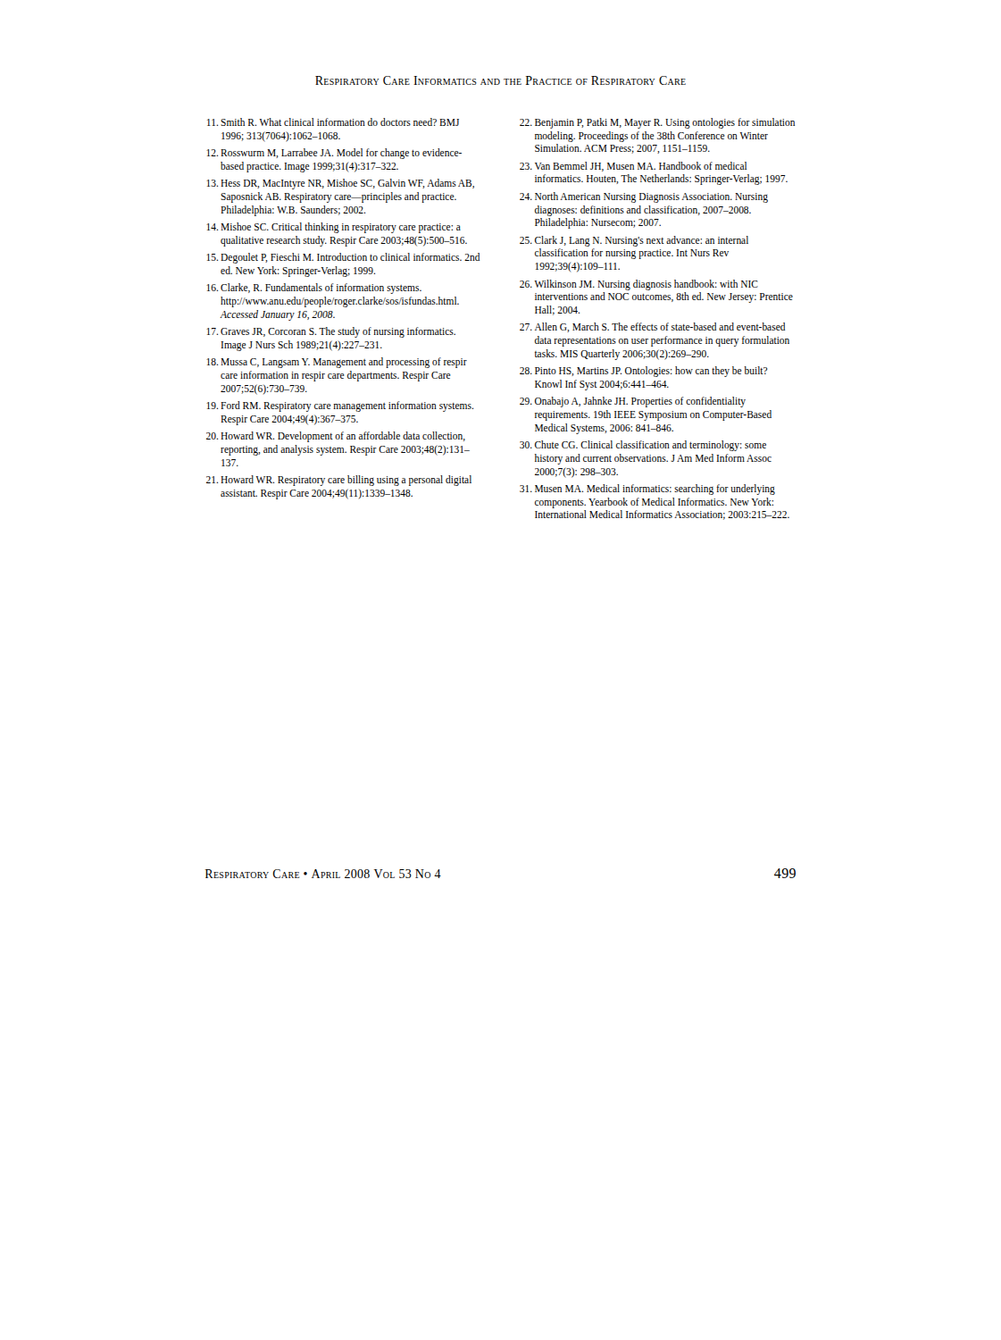Respiratory Care Informatics and the Practice of Respiratory Care
11. Smith R. What clinical information do doctors need? BMJ 1996; 313(7064):1062–1068.
12. Rosswurm M, Larrabee JA. Model for change to evidence-based practice. Image 1999;31(4):317–322.
13. Hess DR, MacIntyre NR, Mishoe SC, Galvin WF, Adams AB, Saposnick AB. Respiratory care—principles and practice. Philadelphia: W.B. Saunders; 2002.
14. Mishoe SC. Critical thinking in respiratory care practice: a qualitative research study. Respir Care 2003;48(5):500–516.
15. Degoulet P, Fieschi M. Introduction to clinical informatics. 2nd ed. New York: Springer-Verlag; 1999.
16. Clarke, R. Fundamentals of information systems. http://www.anu.edu/people/roger.clarke/sos/isfundas.html. Accessed January 16, 2008.
17. Graves JR, Corcoran S. The study of nursing informatics. Image J Nurs Sch 1989;21(4):227–231.
18. Mussa C, Langsam Y. Management and processing of respir care information in respir care departments. Respir Care 2007;52(6):730–739.
19. Ford RM. Respiratory care management information systems. Respir Care 2004;49(4):367–375.
20. Howard WR. Development of an affordable data collection, reporting, and analysis system. Respir Care 2003;48(2):131–137.
21. Howard WR. Respiratory care billing using a personal digital assistant. Respir Care 2004;49(11):1339–1348.
22. Benjamin P, Patki M, Mayer R. Using ontologies for simulation modeling. Proceedings of the 38th Conference on Winter Simulation. ACM Press; 2007, 1151–1159.
23. Van Bemmel JH, Musen MA. Handbook of medical informatics. Houten, The Netherlands: Springer-Verlag; 1997.
24. North American Nursing Diagnosis Association. Nursing diagnoses: definitions and classification, 2007–2008. Philadelphia: Nursecom; 2007.
25. Clark J, Lang N. Nursing's next advance: an internal classification for nursing practice. Int Nurs Rev 1992;39(4):109–111.
26. Wilkinson JM. Nursing diagnosis handbook: with NIC interventions and NOC outcomes, 8th ed. New Jersey: Prentice Hall; 2004.
27. Allen G, March S. The effects of state-based and event-based data representations on user performance in query formulation tasks. MIS Quarterly 2006;30(2):269–290.
28. Pinto HS, Martins JP. Ontologies: how can they be built? Knowl Inf Syst 2004;6:441–464.
29. Onabajo A, Jahnke JH. Properties of confidentiality requirements. 19th IEEE Symposium on Computer-Based Medical Systems, 2006: 841–846.
30. Chute CG. Clinical classification and terminology: some history and current observations. J Am Med Inform Assoc 2000;7(3): 298–303.
31. Musen MA. Medical informatics: searching for underlying components. Yearbook of Medical Informatics. New York: International Medical Informatics Association; 2003:215–222.
Respiratory Care • April 2008 Vol 53 No 4
499